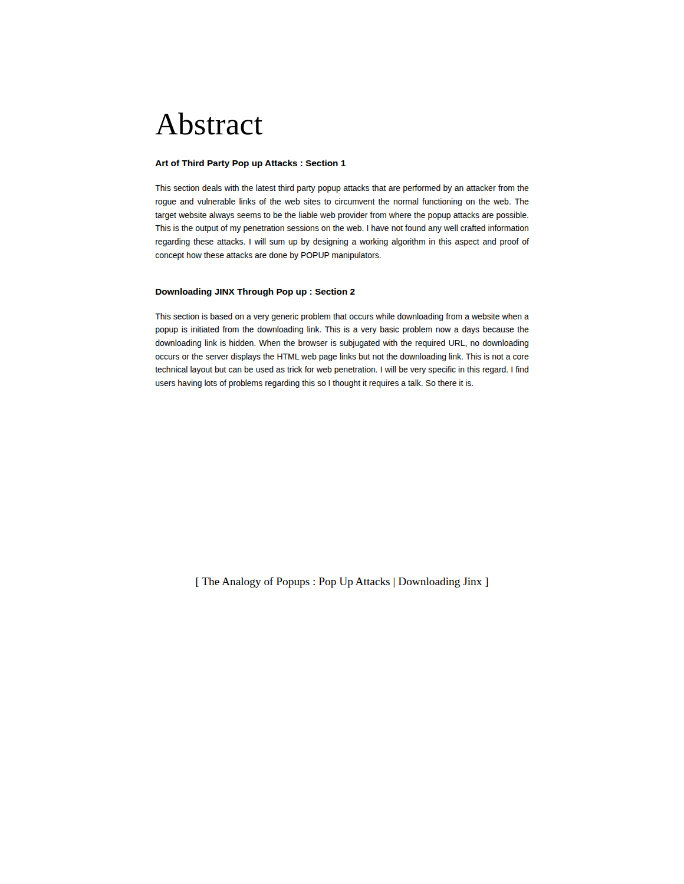Abstract
Art of Third Party Pop up Attacks : Section 1
This section deals with the latest third party popup attacks that are performed by an attacker from the rogue and vulnerable links of the web sites to circumvent the normal functioning on the web. The target website always seems to be the liable web provider from where the popup attacks are possible. This is the output of my penetration sessions on the web. I have not found any well crafted information regarding these attacks. I will sum up by designing a working algorithm in this aspect and proof of concept how these attacks are done by POPUP manipulators.
Downloading JINX Through Pop up : Section 2
This section is based on a very generic problem that occurs while downloading from a website when a popup is initiated from the downloading link. This is a very basic problem now a days because the downloading link is hidden. When the browser is subjugated with the required URL, no downloading occurs or the server displays the HTML web page links but not the downloading link. This is not a core technical layout but can be used as trick for web penetration. I will be very specific in this regard. I find users having lots of problems regarding this so I thought it requires a talk. So there it is.
[ The Analogy of Popups : Pop Up Attacks | Downloading Jinx ]